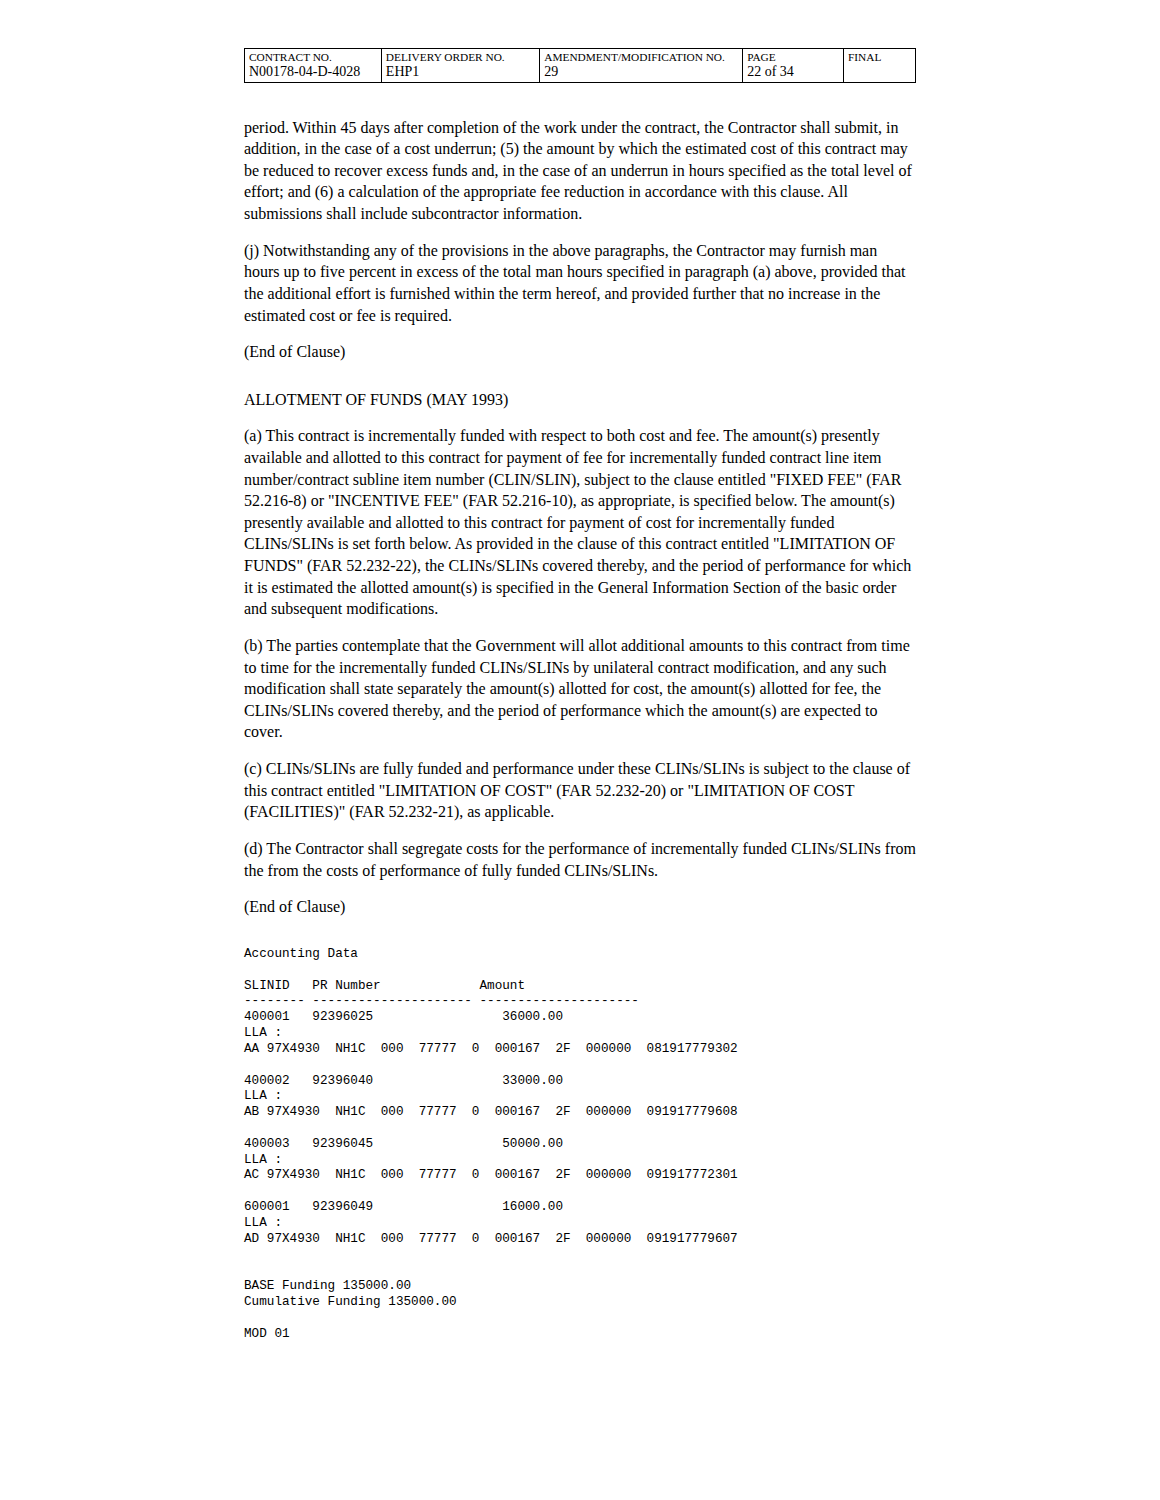| CONTRACT NO. N00178-04-D-4028 | DELIVERY ORDER NO. EHP1 | AMENDMENT/MODIFICATION NO. 29 | PAGE 22 of 34 | FINAL |
period. Within 45 days after completion of the work under the contract, the Contractor shall submit, in addition, in the case of a cost underrun; (5) the amount by which the estimated cost of this contract may be reduced to recover excess funds and, in the case of an underrun in hours specified as the total level of effort; and (6) a calculation of the appropriate fee reduction in accordance with this clause. All submissions shall include subcontractor information.
(j) Notwithstanding any of the provisions in the above paragraphs, the Contractor may furnish man hours up to five percent in excess of the total man hours specified in paragraph (a) above, provided that the additional effort is furnished within the term hereof, and provided further that no increase in the estimated cost or fee is required.
(End of Clause)
ALLOTMENT OF FUNDS (MAY 1993)
(a) This contract is incrementally funded with respect to both cost and fee. The amount(s) presently available and allotted to this contract for payment of fee for incrementally funded contract line item number/contract subline item number (CLIN/SLIN), subject to the clause entitled "FIXED FEE" (FAR 52.216-8) or "INCENTIVE FEE" (FAR 52.216-10), as appropriate, is specified below. The amount(s) presently available and allotted to this contract for payment of cost for incrementally funded CLINs/SLINs is set forth below. As provided in the clause of this contract entitled "LIMITATION OF FUNDS" (FAR 52.232-22), the CLINs/SLINs covered thereby, and the period of performance for which it is estimated the allotted amount(s) is specified in the General Information Section of the basic order and subsequent modifications.
(b) The parties contemplate that the Government will allot additional amounts to this contract from time to time for the incrementally funded CLINs/SLINs by unilateral contract modification, and any such modification shall state separately the amount(s) allotted for cost, the amount(s) allotted for fee, the CLINs/SLINs covered thereby, and the period of performance which the amount(s) are expected to cover.
(c) CLINs/SLINs are fully funded and performance under these CLINs/SLINs is subject to the clause of this contract entitled "LIMITATION OF COST" (FAR 52.232-20) or "LIMITATION OF COST (FACILITIES)" (FAR 52.232-21), as applicable.
(d) The Contractor shall segregate costs for the performance of incrementally funded CLINs/SLINs from the from the costs of performance of fully funded CLINs/SLINs.
(End of Clause)
Accounting Data SLINID PR Number Amount -------- --------------------- --------------------- 400001 92396025 36000.00 LLA : AA 97X4930 NH1C 000 77777 0 000167 2F 000000 081917779302 400002 92396040 33000.00 LLA : AB 97X4930 NH1C 000 77777 0 000167 2F 000000 091917779608 400003 92396045 50000.00 LLA : AC 97X4930 NH1C 000 77777 0 000167 2F 000000 091917772301 600001 92396049 16000.00 LLA : AD 97X4930 NH1C 000 77777 0 000167 2F 000000 091917779607 BASE Funding 135000.00 Cumulative Funding 135000.00 MOD 01